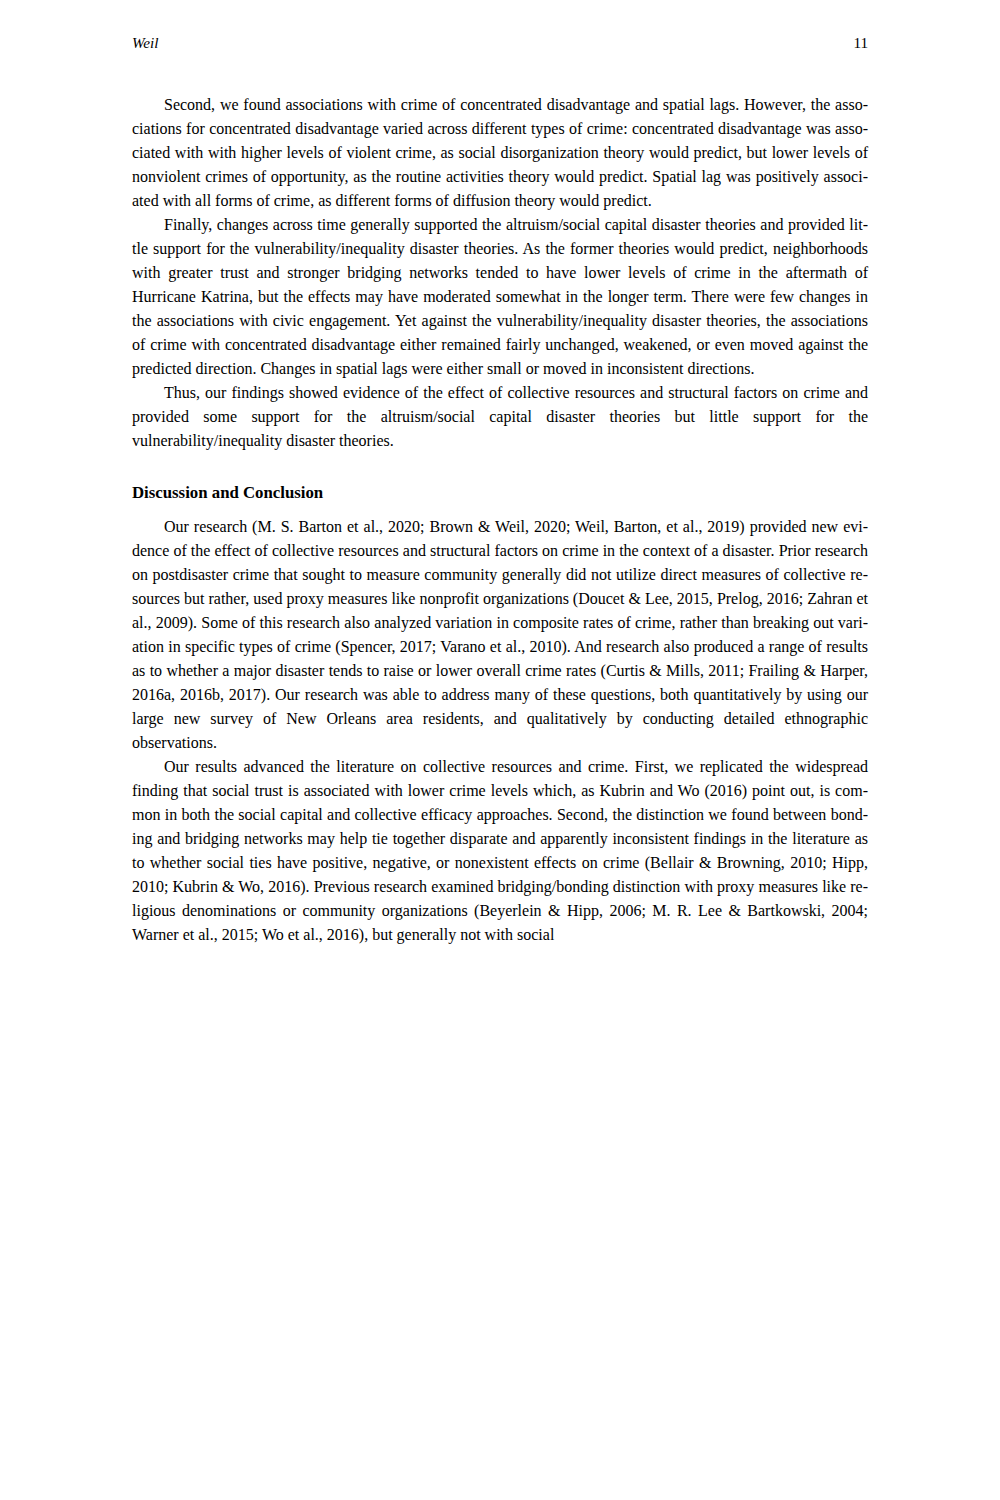Weil 11
Second, we found associations with crime of concentrated disadvantage and spatial lags. However, the associations for concentrated disadvantage varied across different types of crime: concentrated disadvantage was associated with with higher levels of violent crime, as social disorganization theory would predict, but lower levels of nonviolent crimes of opportunity, as the routine activities theory would predict. Spatial lag was positively associated with all forms of crime, as different forms of diffusion theory would predict.
Finally, changes across time generally supported the altruism/social capital disaster theories and provided little support for the vulnerability/inequality disaster theories. As the former theories would predict, neighborhoods with greater trust and stronger bridging networks tended to have lower levels of crime in the aftermath of Hurricane Katrina, but the effects may have moderated somewhat in the longer term. There were few changes in the associations with civic engagement. Yet against the vulnerability/inequality disaster theories, the associations of crime with concentrated disadvantage either remained fairly unchanged, weakened, or even moved against the predicted direction. Changes in spatial lags were either small or moved in inconsistent directions.
Thus, our findings showed evidence of the effect of collective resources and structural factors on crime and provided some support for the altruism/social capital disaster theories but little support for the vulnerability/inequality disaster theories.
Discussion and Conclusion
Our research (M. S. Barton et al., 2020; Brown & Weil, 2020; Weil, Barton, et al., 2019) provided new evidence of the effect of collective resources and structural factors on crime in the context of a disaster. Prior research on postdisaster crime that sought to measure community generally did not utilize direct measures of collective resources but rather, used proxy measures like nonprofit organizations (Doucet & Lee, 2015, Prelog, 2016; Zahran et al., 2009). Some of this research also analyzed variation in composite rates of crime, rather than breaking out variation in specific types of crime (Spencer, 2017; Varano et al., 2010). And research also produced a range of results as to whether a major disaster tends to raise or lower overall crime rates (Curtis & Mills, 2011; Frailing & Harper, 2016a, 2016b, 2017). Our research was able to address many of these questions, both quantitatively by using our large new survey of New Orleans area residents, and qualitatively by conducting detailed ethnographic observations.
Our results advanced the literature on collective resources and crime. First, we replicated the widespread finding that social trust is associated with lower crime levels which, as Kubrin and Wo (2016) point out, is common in both the social capital and collective efficacy approaches. Second, the distinction we found between bonding and bridging networks may help tie together disparate and apparently inconsistent findings in the literature as to whether social ties have positive, negative, or nonexistent effects on crime (Bellair & Browning, 2010; Hipp, 2010; Kubrin & Wo, 2016). Previous research examined bridging/bonding distinction with proxy measures like religious denominations or community organizations (Beyerlein & Hipp, 2006; M. R. Lee & Bartkowski, 2004; Warner et al., 2015; Wo et al., 2016), but generally not with social